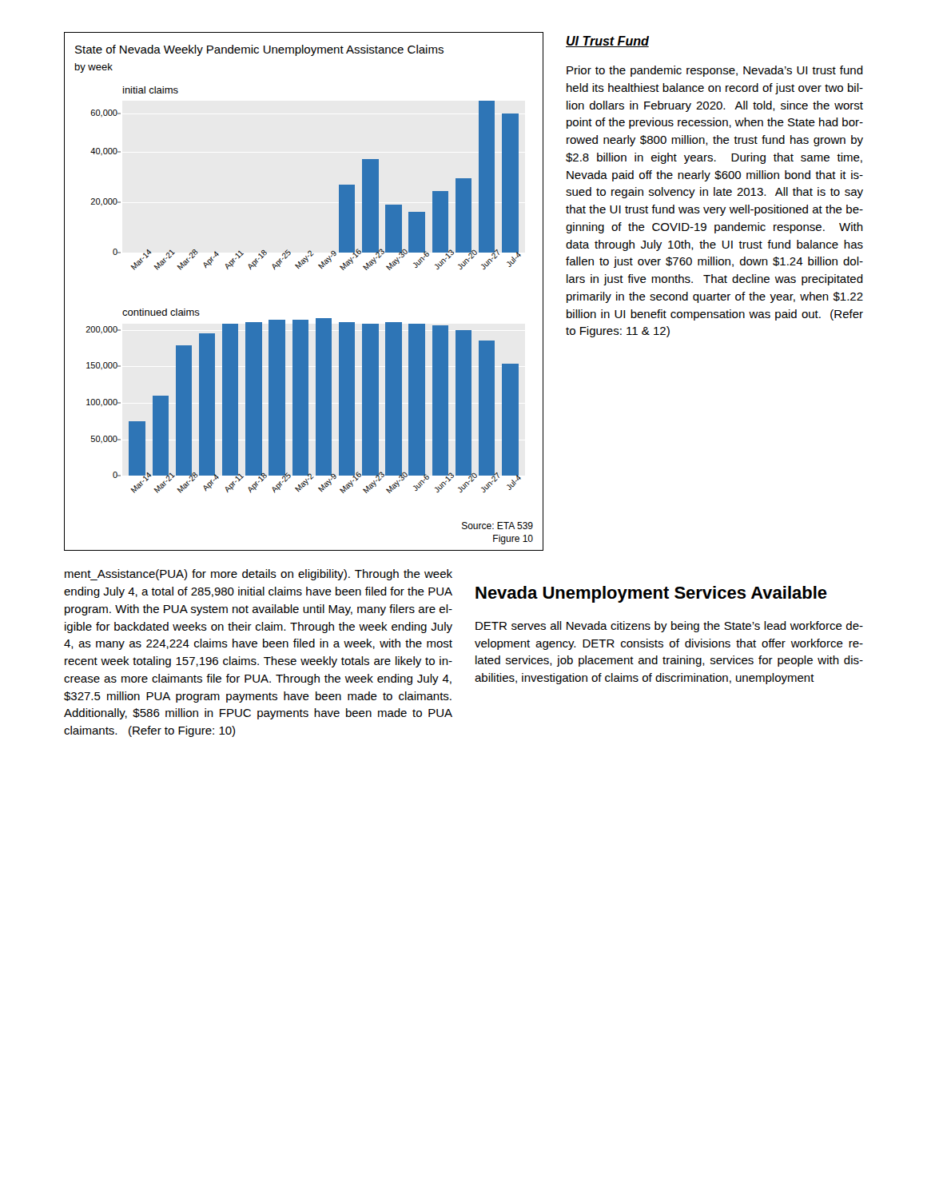State of Nevada Weekly Pandemic Unemployment Assistance Claims
by week
initial claims
0
20,000
40,000
60,000
Mar-14
Mar-21
Mar-28
Apr-4
Apr-11
Apr-18
Apr-25
May-2
May-9
May-16
May-23
May-30
Jun-6
Jun-13
Jun-20
Jun-27
Jul-4
continued claims
0
50,000
100,000
150,000
200,000
Mar-14
Mar-21
Mar-28
Apr-4
Apr-11
Apr-18
Apr-25
May-2
May-9
May-16
May-23
May-30
Jun-6
Jun-13
Jun-20
Jun-27
Jul-4
Source: ETA 539
Figure 10
UI Trust Fund
Prior to the pandemic response, Nevada’s UI trust fund held its healthiest balance on record of just over two billion dollars in February 2020. All told, since the worst point of the previous recession, when the State had borrowed nearly $800 million, the trust fund has grown by $2.8 billion in eight years. During that same time, Nevada paid off the nearly $600 million bond that it issued to regain solvency in late 2013. All that is to say that the UI trust fund was very well-positioned at the beginning of the COVID-19 pandemic response. With data through July 10th, the UI trust fund balance has fallen to just over $760 million, down $1.24 billion dollars in just five months. That decline was precipitated primarily in the second quarter of the year, when $1.22 billion in UI benefit compensation was paid out. (Refer to Figures: 11 & 12)
ment_Assistance(PUA) for more details on eligibility). Through the week ending July 4, a total of 285,980 initial claims have been filed for the PUA program. With the PUA system not available until May, many filers are eligible for backdated weeks on their claim. Through the week ending July 4, as many as 224,224 claims have been filed in a week, with the most recent week totaling 157,196 claims. These weekly totals are likely to increase as more claimants file for PUA. Through the week ending July 4, $327.5 million PUA program payments have been made to claimants. Additionally, $586 million in FPUC payments have been made to PUA claimants. (Refer to Figure: 10)
Nevada Unemployment Services Available
DETR serves all Nevada citizens by being the State’s lead workforce development agency. DETR consists of divisions that offer workforce related services, job placement and training, services for people with disabilities, investigation of claims of discrimination, unemployment